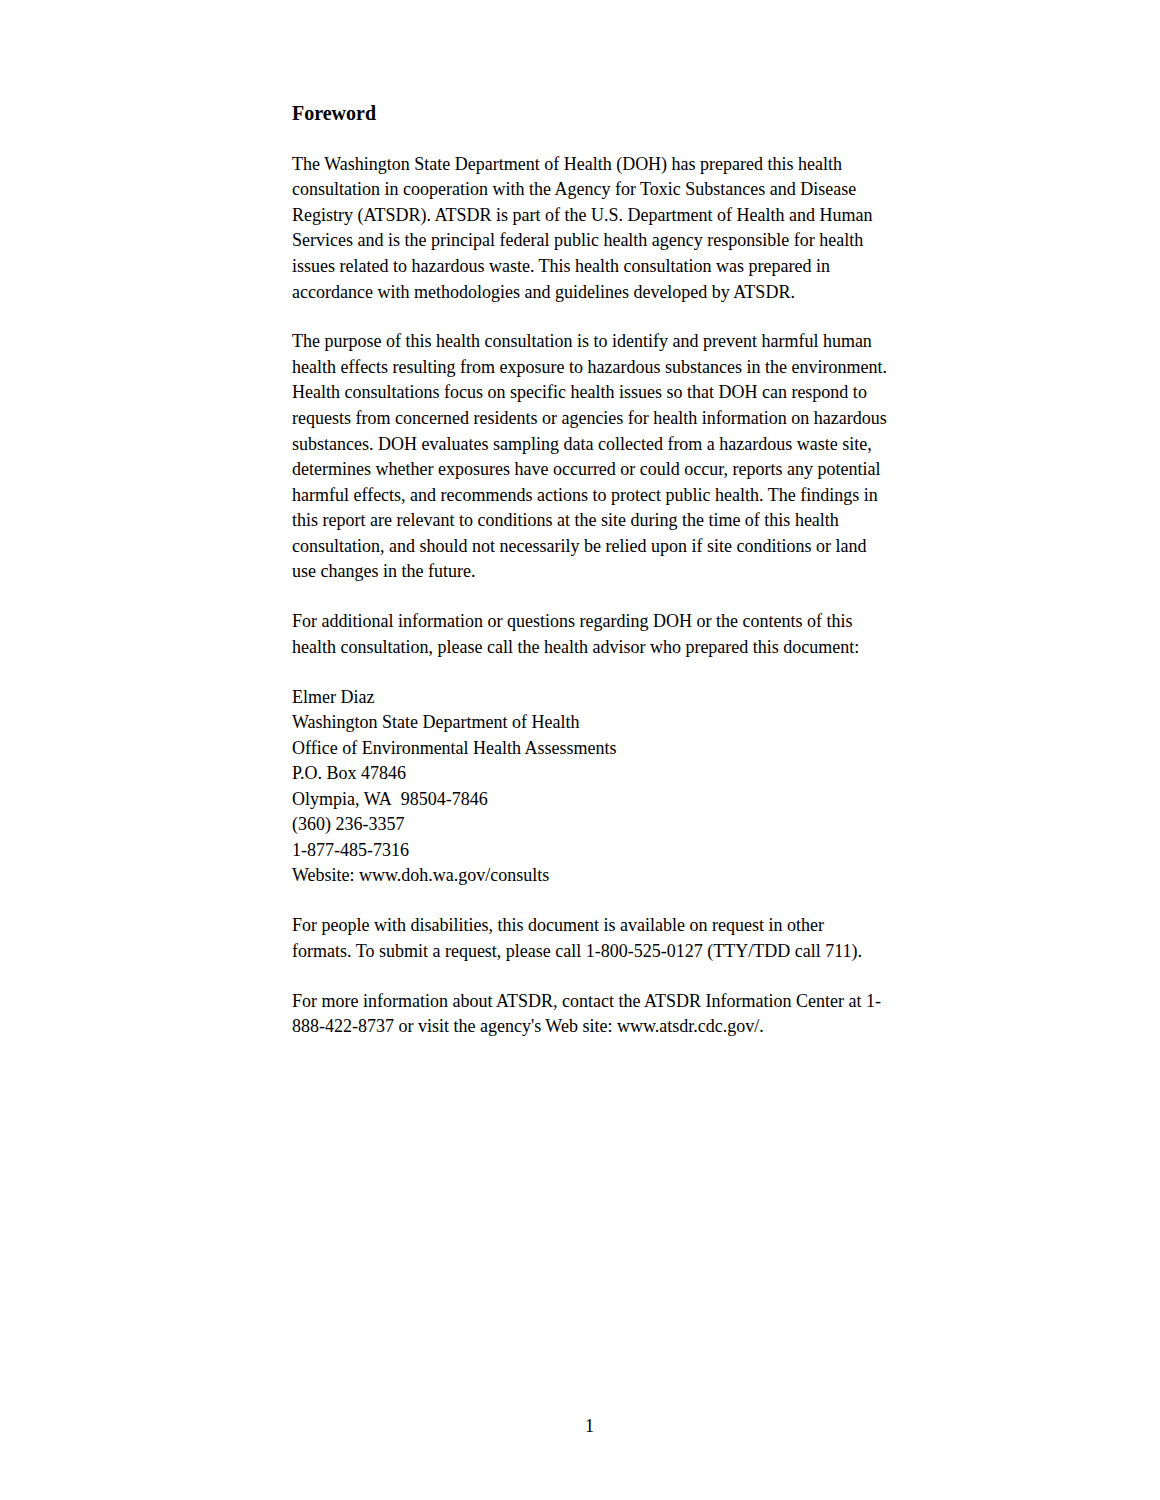Foreword
The Washington State Department of Health (DOH) has prepared this health consultation in cooperation with the Agency for Toxic Substances and Disease Registry (ATSDR). ATSDR is part of the U.S. Department of Health and Human Services and is the principal federal public health agency responsible for health issues related to hazardous waste. This health consultation was prepared in accordance with methodologies and guidelines developed by ATSDR.
The purpose of this health consultation is to identify and prevent harmful human health effects resulting from exposure to hazardous substances in the environment. Health consultations focus on specific health issues so that DOH can respond to requests from concerned residents or agencies for health information on hazardous substances. DOH evaluates sampling data collected from a hazardous waste site, determines whether exposures have occurred or could occur, reports any potential harmful effects, and recommends actions to protect public health. The findings in this report are relevant to conditions at the site during the time of this health consultation, and should not necessarily be relied upon if site conditions or land use changes in the future.
For additional information or questions regarding DOH or the contents of this health consultation, please call the health advisor who prepared this document:
Elmer Diaz
Washington State Department of Health
Office of Environmental Health Assessments
P.O. Box 47846
Olympia, WA 98504-7846
(360) 236-3357
1-877-485-7316
Website: www.doh.wa.gov/consults
For people with disabilities, this document is available on request in other formats. To submit a request, please call 1-800-525-0127 (TTY/TDD call 711).
For more information about ATSDR, contact the ATSDR Information Center at 1-888-422-8737 or visit the agency's Web site: www.atsdr.cdc.gov/.
1